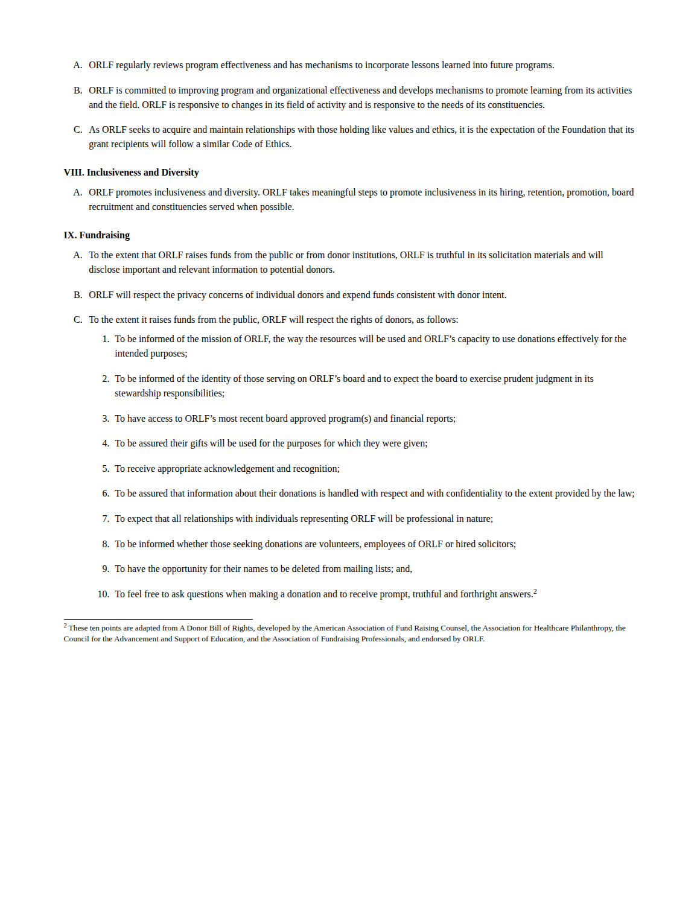ORLF regularly reviews program effectiveness and has mechanisms to incorporate lessons learned into future programs.
ORLF is committed to improving program and organizational effectiveness and develops mechanisms to promote learning from its activities and the field. ORLF is responsive to changes in its field of activity and is responsive to the needs of its constituencies.
As ORLF seeks to acquire and maintain relationships with those holding like values and ethics, it is the expectation of the Foundation that its grant recipients will follow a similar Code of Ethics.
VIII. Inclusiveness and Diversity
ORLF promotes inclusiveness and diversity. ORLF takes meaningful steps to promote inclusiveness in its hiring, retention, promotion, board recruitment and constituencies served when possible.
IX. Fundraising
To the extent that ORLF raises funds from the public or from donor institutions, ORLF is truthful in its solicitation materials and will disclose important and relevant information to potential donors.
ORLF will respect the privacy concerns of individual donors and expend funds consistent with donor intent.
To the extent it raises funds from the public, ORLF will respect the rights of donors, as follows:
To be informed of the mission of ORLF, the way the resources will be used and ORLF’s capacity to use donations effectively for the intended purposes;
To be informed of the identity of those serving on ORLF’s board and to expect the board to exercise prudent judgment in its stewardship responsibilities;
To have access to ORLF’s most recent board approved program(s) and financial reports;
To be assured their gifts will be used for the purposes for which they were given;
To receive appropriate acknowledgement and recognition;
To be assured that information about their donations is handled with respect and with confidentiality to the extent provided by the law;
To expect that all relationships with individuals representing ORLF will be professional in nature;
To be informed whether those seeking donations are volunteers, employees of ORLF or hired solicitors;
To have the opportunity for their names to be deleted from mailing lists; and,
To feel free to ask questions when making a donation and to receive prompt, truthful and forthright answers.2
2 These ten points are adapted from A Donor Bill of Rights, developed by the American Association of Fund Raising Counsel, the Association for Healthcare Philanthropy, the Council for the Advancement and Support of Education, and the Association of Fundraising Professionals, and endorsed by ORLF.